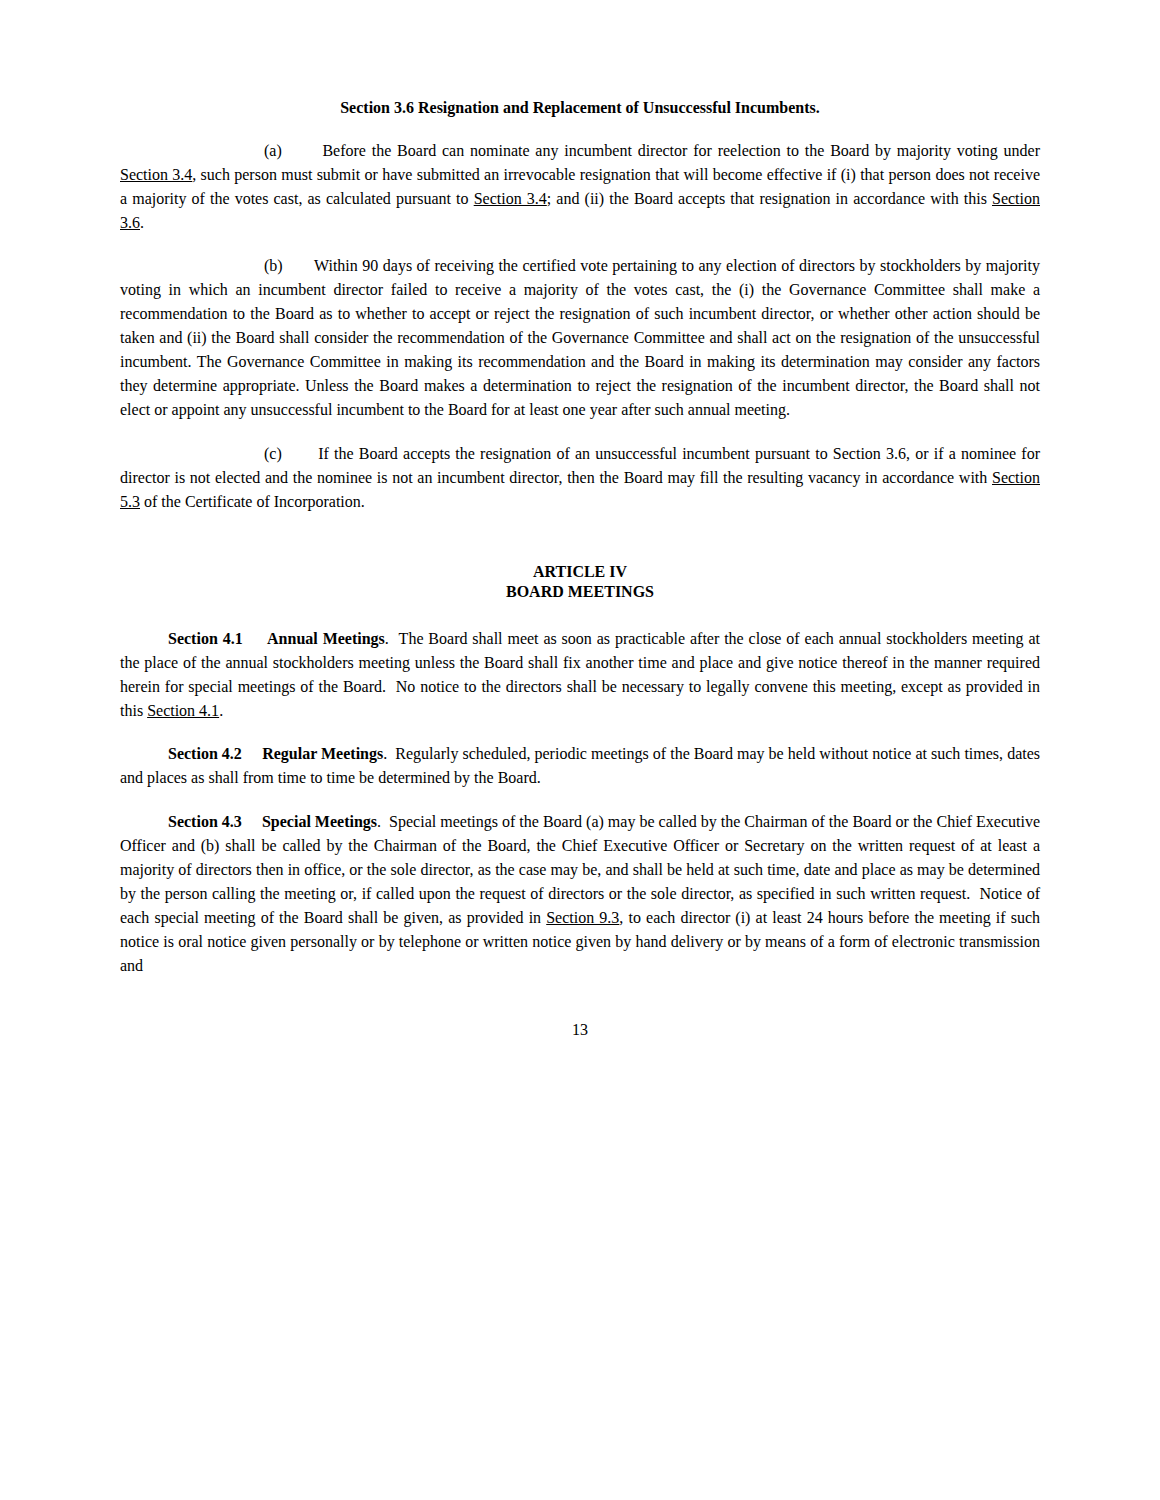Section 3.6 Resignation and Replacement of Unsuccessful Incumbents.
(a) Before the Board can nominate any incumbent director for reelection to the Board by majority voting under Section 3.4, such person must submit or have submitted an irrevocable resignation that will become effective if (i) that person does not receive a majority of the votes cast, as calculated pursuant to Section 3.4; and (ii) the Board accepts that resignation in accordance with this Section 3.6.
(b) Within 90 days of receiving the certified vote pertaining to any election of directors by stockholders by majority voting in which an incumbent director failed to receive a majority of the votes cast, the (i) the Governance Committee shall make a recommendation to the Board as to whether to accept or reject the resignation of such incumbent director, or whether other action should be taken and (ii) the Board shall consider the recommendation of the Governance Committee and shall act on the resignation of the unsuccessful incumbent. The Governance Committee in making its recommendation and the Board in making its determination may consider any factors they determine appropriate. Unless the Board makes a determination to reject the resignation of the incumbent director, the Board shall not elect or appoint any unsuccessful incumbent to the Board for at least one year after such annual meeting.
(c) If the Board accepts the resignation of an unsuccessful incumbent pursuant to Section 3.6, or if a nominee for director is not elected and the nominee is not an incumbent director, then the Board may fill the resulting vacancy in accordance with Section 5.3 of the Certificate of Incorporation.
ARTICLE IV
BOARD MEETINGS
Section 4.1 Annual Meetings. The Board shall meet as soon as practicable after the close of each annual stockholders meeting at the place of the annual stockholders meeting unless the Board shall fix another time and place and give notice thereof in the manner required herein for special meetings of the Board. No notice to the directors shall be necessary to legally convene this meeting, except as provided in this Section 4.1.
Section 4.2 Regular Meetings. Regularly scheduled, periodic meetings of the Board may be held without notice at such times, dates and places as shall from time to time be determined by the Board.
Section 4.3 Special Meetings. Special meetings of the Board (a) may be called by the Chairman of the Board or the Chief Executive Officer and (b) shall be called by the Chairman of the Board, the Chief Executive Officer or Secretary on the written request of at least a majority of directors then in office, or the sole director, as the case may be, and shall be held at such time, date and place as may be determined by the person calling the meeting or, if called upon the request of directors or the sole director, as specified in such written request. Notice of each special meeting of the Board shall be given, as provided in Section 9.3, to each director (i) at least 24 hours before the meeting if such notice is oral notice given personally or by telephone or written notice given by hand delivery or by means of a form of electronic transmission and
13